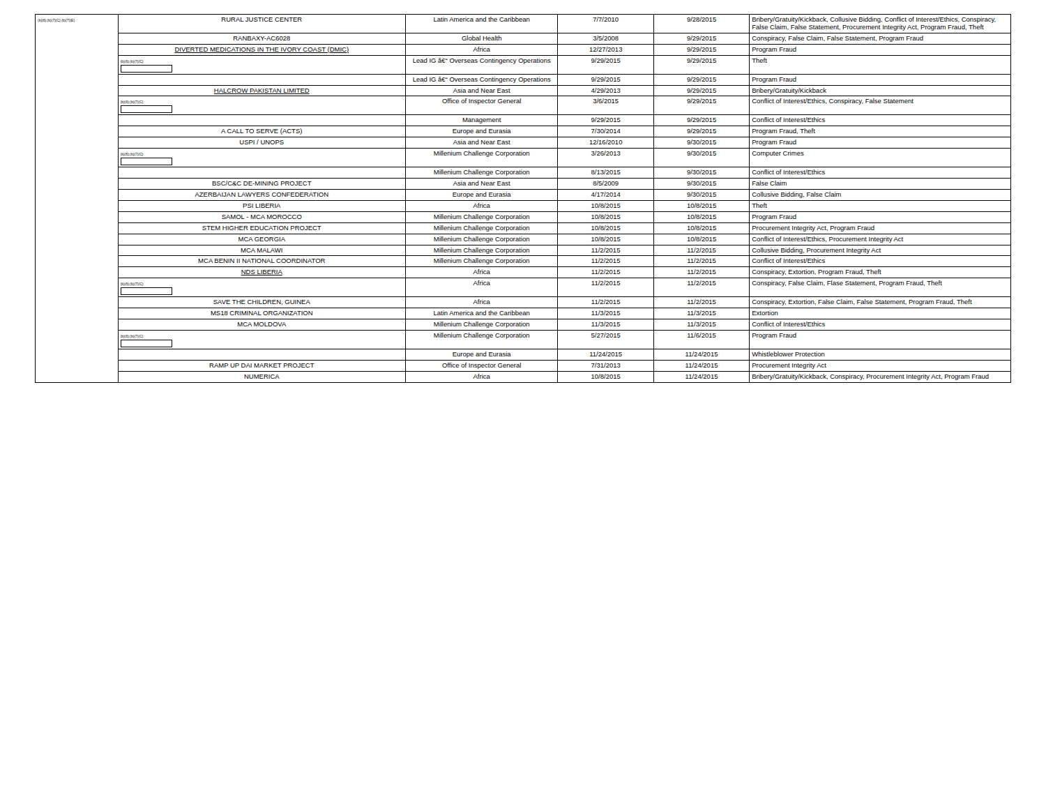| (b)(6);(b)(7)(C);(b)(7)(E) | RURAL JUSTICE CENTER | Latin America and the Caribbean | 7/7/2010 | 9/28/2015 | Bribery/Gratuity/Kickback, Collusive Bidding, Conflict of Interest/Ethics, Conspiracy, False Claim, False Statement, Procurement Integrity Act, Program Fraud, Theft |
| RANBAXY-AC6028 | Global Health | 3/5/2008 | 9/29/2015 | Conspiracy, False Claim, False Statement, Program Fraud |
| DIVERTED MEDICATIONS IN THE IVORY COAST (DMIC) | Africa | 12/27/2013 | 9/29/2015 | Program Fraud |
| (b)(6);(b)(7)(C) | Lead IG â€“ Overseas Contingency Operations | 9/29/2015 | 9/29/2015 | Theft |
| | Lead IG â€“ Overseas Contingency Operations | 9/29/2015 | 9/29/2015 | Program Fraud |
| HALCROW PAKISTAN LIMITED | Asia and Near East | 4/29/2013 | 9/29/2015 | Bribery/Gratuity/Kickback |
| (b)(6);(b)(7)(C) | Office of Inspector General | 3/6/2015 | 9/29/2015 | Conflict of Interest/Ethics, Conspiracy, False Statement |
| | Management | 9/29/2015 | 9/29/2015 | Conflict of Interest/Ethics |
| A CALL TO SERVE (ACTS) | Europe and Eurasia | 7/30/2014 | 9/29/2015 | Program Fraud, Theft |
| USPI / UNOPS | Asia and Near East | 12/16/2010 | 9/30/2015 | Program Fraud |
| (b)(6);(b)(7)(C) | Millenium Challenge Corporation | 3/26/2013 | 9/30/2015 | Computer Crimes |
| | Millenium Challenge Corporation | 8/13/2015 | 9/30/2015 | Conflict of Interest/Ethics |
| BSC/C&C DE-MINING PROJECT | Asia and Near East | 8/5/2009 | 9/30/2015 | False Claim |
| AZERBAIJAN LAWYERS CONFEDERATION | Europe and Eurasia | 4/17/2014 | 9/30/2015 | Collusive Bidding, False Claim |
| PSI LIBERIA | Africa | 10/8/2015 | 10/8/2015 | Theft |
| SAMOL - MCA MOROCCO | Millenium Challenge Corporation | 10/8/2015 | 10/8/2015 | Program Fraud |
| STEM HIGHER EDUCATION PROJECT | Millenium Challenge Corporation | 10/8/2015 | 10/8/2015 | Procurement Integrity Act, Program Fraud |
| MCA GEORGIA | Millenium Challenge Corporation | 10/8/2015 | 10/8/2015 | Conflict of Interest/Ethics, Procurement Integrity Act |
| MCA MALAWI | Millenium Challenge Corporation | 11/2/2015 | 11/2/2015 | Collusive Bidding, Procurement Integrity Act |
| MCA BENIN II NATIONAL COORDINATOR | Millenium Challenge Corporation | 11/2/2015 | 11/2/2015 | Conflict of Interest/Ethics |
| NDS LIBERIA | Africa | 11/2/2015 | 11/2/2015 | Conspiracy, Extortion, Program Fraud, Theft |
| (b)(6);(b)(7)(C) | Africa | 11/2/2015 | 11/2/2015 | Conspiracy, False Claim, Flase Statement, Program Fraud, Theft |
| SAVE THE CHILDREN, GUINEA | Africa | 11/2/2015 | 11/2/2015 | Conspiracy, Extortion, False Claim, False Statement, Program Fraud, Theft |
| MS18 CRIMINAL ORGANIZATION | Latin America and the Caribbean | 11/3/2015 | 11/3/2015 | Extortion |
| MCA MOLDOVA | Millenium Challenge Corporation | 11/3/2015 | 11/3/2015 | Conflict of Interest/Ethics |
| (b)(6);(b)(7)(C) | Millenium Challenge Corporation | 5/27/2015 | 11/6/2015 | Program Fraud |
| | Europe and Eurasia | 11/24/2015 | 11/24/2015 | Whistleblower Protection |
| RAMP UP DAI MARKET PROJECT | Office of Inspector General | 7/31/2013 | 11/24/2015 | Procurement Integrity Act |
| NUMERICA | Africa | 10/8/2015 | 11/24/2015 | Bribery/Gratuity/Kickback, Conspiracy, Procurement Integrity Act, Program Fraud |